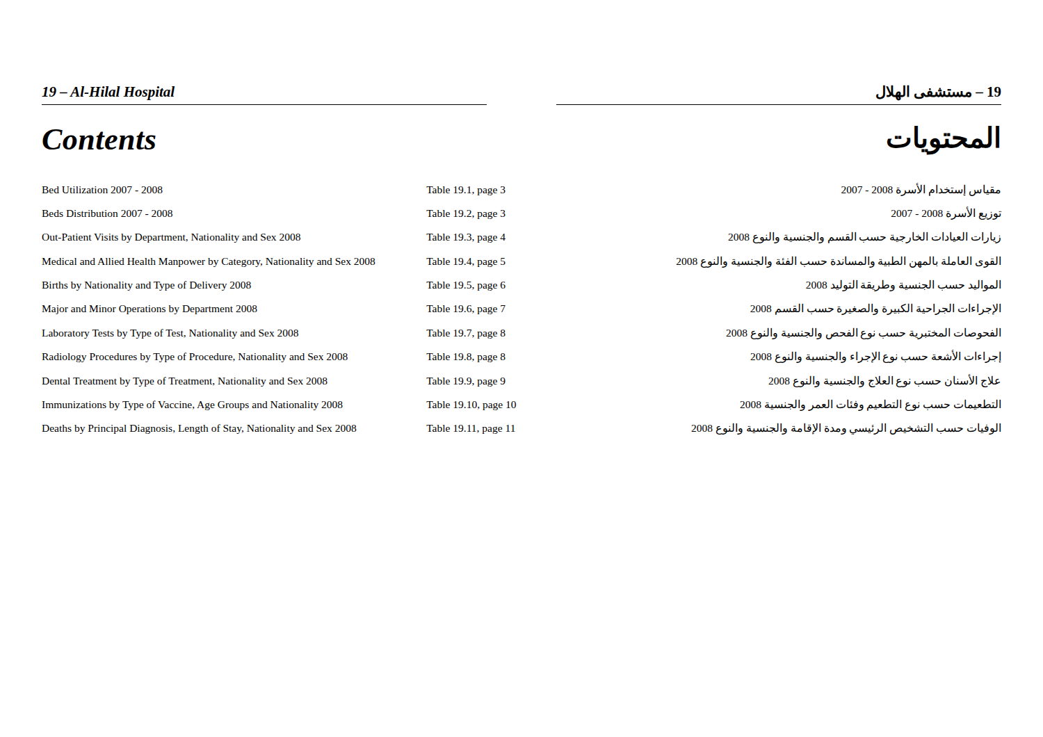19 – Al-Hilal Hospital
19 – مستشفى الهلال
Contents
المحتويات
| Bed Utilization 2007 - 2008 | Table 19.1, page 3 | | مقياس إستخدام الأسرة 2007 - 2008 |
| Beds Distribution 2007 - 2008 | Table 19.2, page 3 | | توزيع الأسرة 2007 - 2008 |
| Out-Patient Visits by Department, Nationality and Sex 2008 | Table 19.3, page 4 | | زيارات العيادات الخارجية حسب القسم والجنسية والنوع 2008 |
| Medical and Allied Health Manpower by Category, Nationality and Sex 2008 | Table 19.4, page 5 | | القوى العاملة بالمهن الطبية والمساندة حسب الفئة والجنسية والنوع 2008 |
| Births by Nationality and Type of Delivery 2008 | Table 19.5, page 6 | | المواليد حسب الجنسية وطريقة التوليد 2008 |
| Major and Minor Operations by Department 2008 | Table 19.6, page 7 | | الإجراءات الجراحية الكبيرة والصغيرة حسب القسم 2008 |
| Laboratory Tests by Type of Test, Nationality and Sex 2008 | Table 19.7, page 8 | | الفحوصات المختبرية حسب نوع الفحص والجنسية والنوع 2008 |
| Radiology Procedures by Type of Procedure, Nationality and Sex 2008 | Table 19.8, page 8 | | إجراءات الأشعة حسب نوع الإجراء والجنسية والنوع 2008 |
| Dental Treatment by Type of Treatment, Nationality and Sex 2008 | Table 19.9, page 9 | | علاج الأسنان حسب نوع العلاج والجنسية والنوع 2008 |
| Immunizations by Type of Vaccine, Age Groups and Nationality 2008 | Table 19.10, page 10 | | التطعيمات حسب نوع التطعيم وفئات العمر والجنسية 2008 |
| Deaths by Principal Diagnosis, Length of Stay, Nationality and Sex 2008 | Table 19.11, page 11 | | الوفيات حسب التشخيص الرئيسي ومدة الإقامة والجنسية والنوع 2008 |